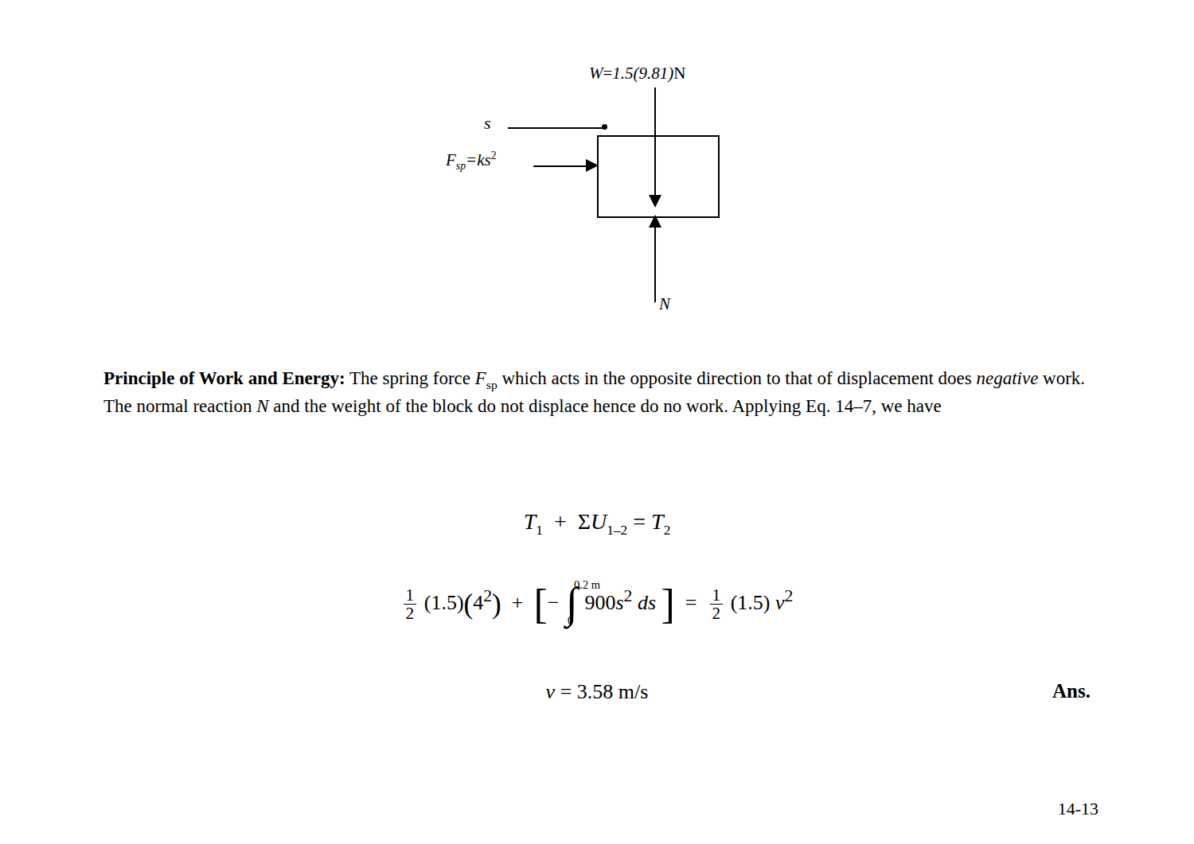W=1.5(9.81)N
s
Fsp=ks2
N
Principle of Work and Energy: The spring force Fsp which acts in the opposite direction to that of displacement does negative work. The normal reaction N and the weight of the block do not displace hence do no work. Applying Eq. 14–7, we have
T1 + ΣU1–2 = T2
12 (1.5)(42) + [− 0.2 m ∫ 0 900s2 ds ] = 12 (1.5) v2
v = 3.58 m/s
Ans.
14-13